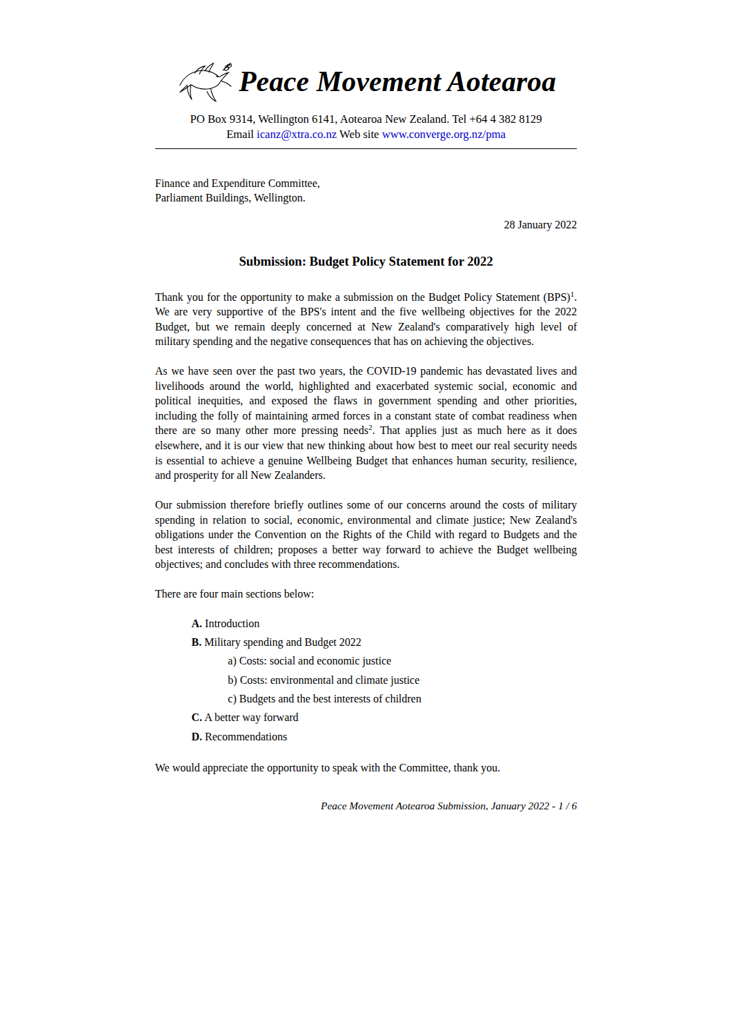Peace Movement Aotearoa
PO Box 9314, Wellington 6141, Aotearoa New Zealand. Tel +64 4 382 8129
Email icanz@xtra.co.nz Web site www.converge.org.nz/pma
Finance and Expenditure Committee,
Parliament Buildings, Wellington.
28 January 2022
Submission: Budget Policy Statement for 2022
Thank you for the opportunity to make a submission on the Budget Policy Statement (BPS)1. We are very supportive of the BPS's intent and the five wellbeing objectives for the 2022 Budget, but we remain deeply concerned at New Zealand's comparatively high level of military spending and the negative consequences that has on achieving the objectives.
As we have seen over the past two years, the COVID-19 pandemic has devastated lives and livelihoods around the world, highlighted and exacerbated systemic social, economic and political inequities, and exposed the flaws in government spending and other priorities, including the folly of maintaining armed forces in a constant state of combat readiness when there are so many other more pressing needs2. That applies just as much here as it does elsewhere, and it is our view that new thinking about how best to meet our real security needs is essential to achieve a genuine Wellbeing Budget that enhances human security, resilience, and prosperity for all New Zealanders.
Our submission therefore briefly outlines some of our concerns around the costs of military spending in relation to social, economic, environmental and climate justice; New Zealand's obligations under the Convention on the Rights of the Child with regard to Budgets and the best interests of children; proposes a better way forward to achieve the Budget wellbeing objectives; and concludes with three recommendations.
There are four main sections below:
A. Introduction
B. Military spending and Budget 2022
a) Costs: social and economic justice
b) Costs: environmental and climate justice
c) Budgets and the best interests of children
C. A better way forward
D. Recommendations
We would appreciate the opportunity to speak with the Committee, thank you.
Peace Movement Aotearoa Submission, January 2022 - 1 / 6